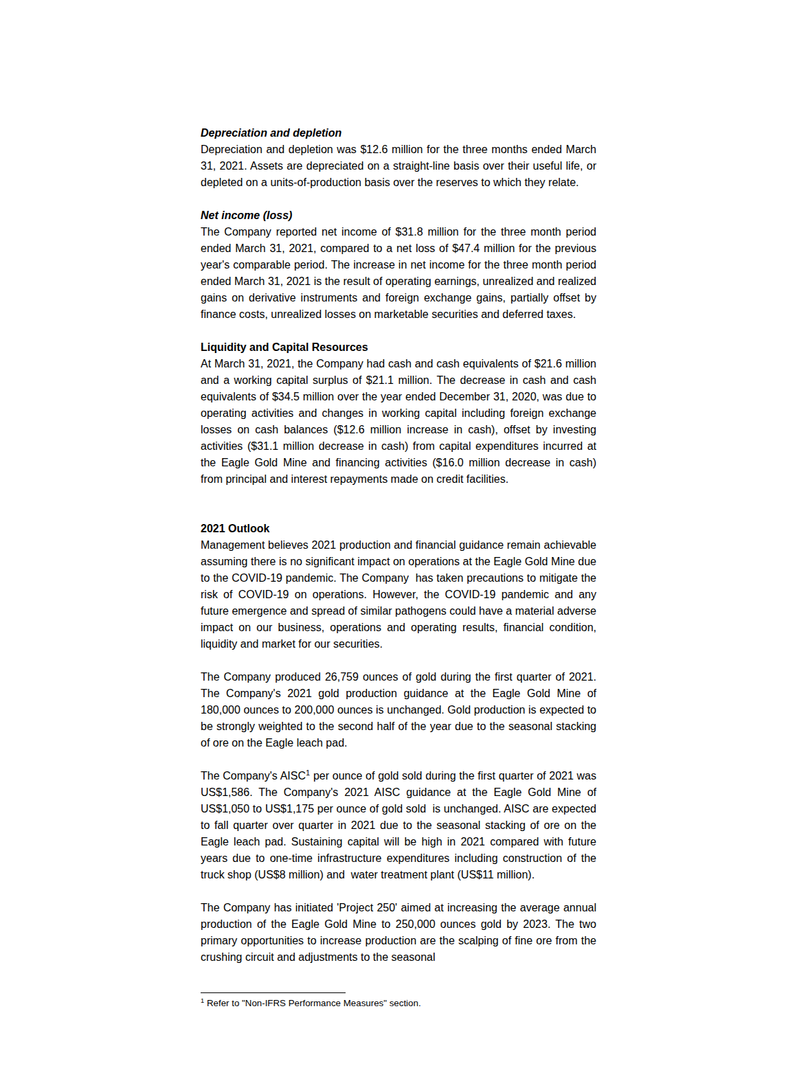Depreciation and depletion
Depreciation and depletion was $12.6 million for the three months ended March 31, 2021. Assets are depreciated on a straight-line basis over their useful life, or depleted on a units-of-production basis over the reserves to which they relate.
Net income (loss)
The Company reported net income of $31.8 million for the three month period ended March 31, 2021, compared to a net loss of $47.4 million for the previous year's comparable period. The increase in net income for the three month period ended March 31, 2021 is the result of operating earnings, unrealized and realized gains on derivative instruments and foreign exchange gains, partially offset by finance costs, unrealized losses on marketable securities and deferred taxes.
Liquidity and Capital Resources
At March 31, 2021, the Company had cash and cash equivalents of $21.6 million and a working capital surplus of $21.1 million. The decrease in cash and cash equivalents of $34.5 million over the year ended December 31, 2020, was due to operating activities and changes in working capital including foreign exchange losses on cash balances ($12.6 million increase in cash), offset by investing activities ($31.1 million decrease in cash) from capital expenditures incurred at the Eagle Gold Mine and financing activities ($16.0 million decrease in cash) from principal and interest repayments made on credit facilities.
2021 Outlook
Management believes 2021 production and financial guidance remain achievable assuming there is no significant impact on operations at the Eagle Gold Mine due to the COVID-19 pandemic. The Company has taken precautions to mitigate the risk of COVID-19 on operations. However, the COVID-19 pandemic and any future emergence and spread of similar pathogens could have a material adverse impact on our business, operations and operating results, financial condition, liquidity and market for our securities.
The Company produced 26,759 ounces of gold during the first quarter of 2021. The Company's 2021 gold production guidance at the Eagle Gold Mine of 180,000 ounces to 200,000 ounces is unchanged. Gold production is expected to be strongly weighted to the second half of the year due to the seasonal stacking of ore on the Eagle leach pad.
The Company's AISC1 per ounce of gold sold during the first quarter of 2021 was US$1,586. The Company's 2021 AISC guidance at the Eagle Gold Mine of US$1,050 to US$1,175 per ounce of gold sold is unchanged. AISC are expected to fall quarter over quarter in 2021 due to the seasonal stacking of ore on the Eagle leach pad. Sustaining capital will be high in 2021 compared with future years due to one-time infrastructure expenditures including construction of the truck shop (US$8 million) and water treatment plant (US$11 million).
The Company has initiated 'Project 250' aimed at increasing the average annual production of the Eagle Gold Mine to 250,000 ounces gold by 2023. The two primary opportunities to increase production are the scalping of fine ore from the crushing circuit and adjustments to the seasonal
1 Refer to "Non-IFRS Performance Measures" section.